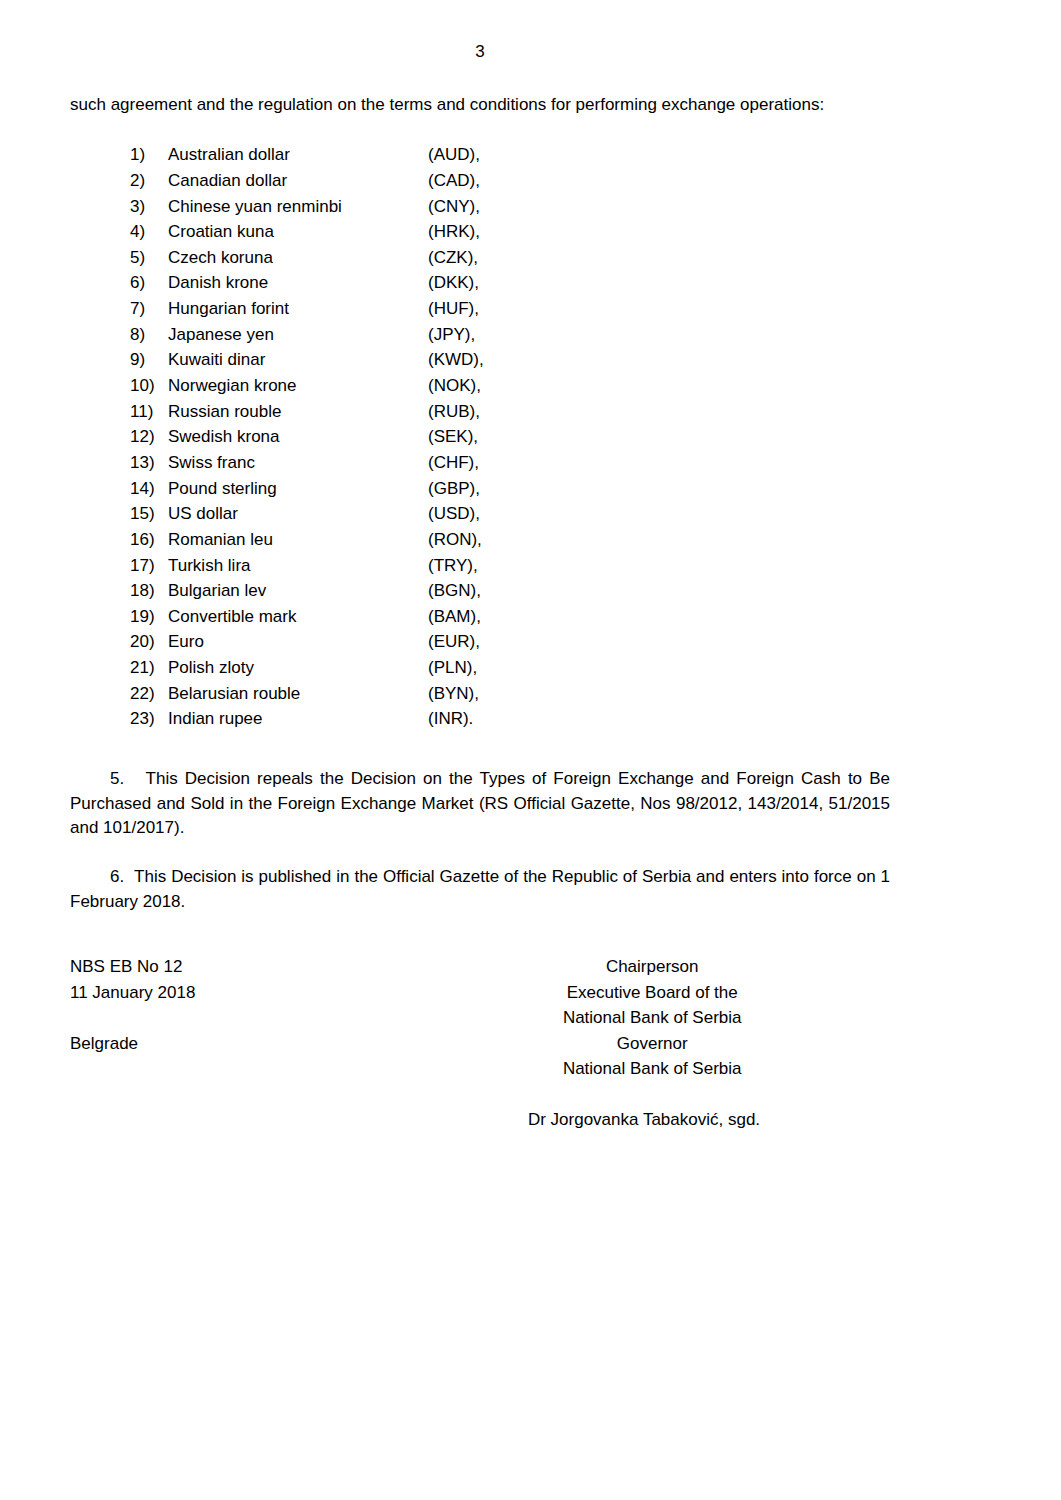3
such agreement and the regulation on the terms and conditions for performing exchange operations:
| 1) | Australian dollar | (AUD), |
| 2) | Canadian dollar | (CAD), |
| 3) | Chinese yuan renminbi | (CNY), |
| 4) | Croatian kuna | (HRK), |
| 5) | Czech koruna | (CZK), |
| 6) | Danish krone | (DKK), |
| 7) | Hungarian forint | (HUF), |
| 8) | Japanese yen | (JPY), |
| 9) | Kuwaiti dinar | (KWD), |
| 10) | Norwegian krone | (NOK), |
| 11) | Russian rouble | (RUB), |
| 12) | Swedish krona | (SEK), |
| 13) | Swiss franc | (CHF), |
| 14) | Pound sterling | (GBP), |
| 15) | US dollar | (USD), |
| 16) | Romanian leu | (RON), |
| 17) | Turkish lira | (TRY), |
| 18) | Bulgarian lev | (BGN), |
| 19) | Convertible mark | (BAM), |
| 20) | Euro | (EUR), |
| 21) | Polish zloty | (PLN), |
| 22) | Belarusian rouble | (BYN), |
| 23) | Indian rupee | (INR). |
5. This Decision repeals the Decision on the Types of Foreign Exchange and Foreign Cash to Be Purchased and Sold in the Foreign Exchange Market (RS Official Gazette, Nos 98/2012, 143/2014, 51/2015 and 101/2017).
6. This Decision is published in the Official Gazette of the Republic of Serbia and enters into force on 1 February 2018.
| NBS EB No 12 11 January 2018 Belgrade | Chairperson Executive Board of the National Bank of Serbia Governor National Bank of Serbia |
Dr Jorgovanka Tabaković, sgd.